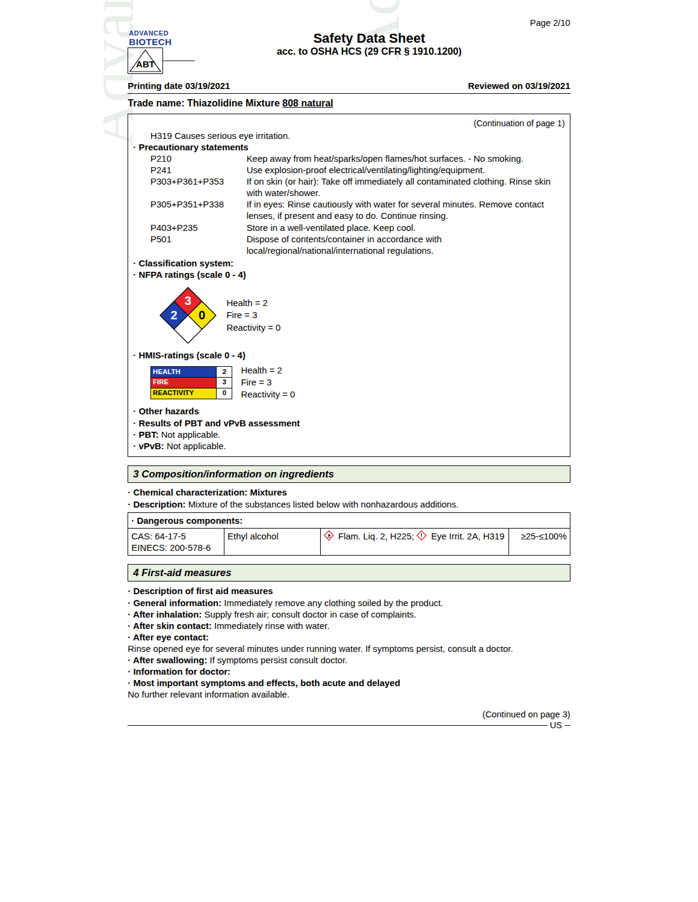Advanced Biotech Advanced Biotech
Page 2/10
ADVANCED
BIOTECH
ABT
Safety Data Sheet
acc. to OSHA HCS (29 CFR § 1910.1200)
Printing date 03/19/2021
Reviewed on 03/19/2021
Trade name: Thiazolidine Mixture 808 natural
(Continuation of page 1)
H319 Causes serious eye irritation.
Precautionary statements
P210
Keep away from heat/sparks/open flames/hot surfaces. - No smoking.
P241
Use explosion-proof electrical/ventilating/lighting/equipment.
P303+P361+P353
If on skin (or hair): Take off immediately all contaminated clothing. Rinse skin with water/shower.
P305+P351+P338
If in eyes: Rinse cautiously with water for several minutes. Remove contact lenses, if present and easy to do. Continue rinsing.
P403+P235
Store in a well-ventilated place. Keep cool.
P501
Dispose of contents/container in accordance with local/regional/national/international regulations.
Classification system:
NFPA ratings (scale 0 - 4)
3 2 0
Health = 2
Fire = 3
Reactivity = 0
HMIS-ratings (scale 0 - 4)
| HEALTH | 2 |
| FIRE | 3 |
| REACTIVITY | 0 |
Health = 2
Fire = 3
Reactivity = 0
Other hazards
Results of PBT and vPvB assessment
PBT: Not applicable.
vPvB: Not applicable.
3 Composition/information on ingredients
Chemical characterization: Mixtures
Description: Mixture of the substances listed below with nonhazardous additions.
| · Dangerous components: |
| CAS: 64-17-5 EINECS: 200-578-6 | Ethyl alcohol | Flam. Liq. 2, H225; Eye Irrit. 2A, H319 | ≥25-≤100% |
4 First-aid measures
Description of first aid measures
General information: Immediately remove any clothing soiled by the product.
After inhalation: Supply fresh air; consult doctor in case of complaints.
After skin contact: Immediately rinse with water.
After eye contact:
Rinse opened eye for several minutes under running water. If symptoms persist, consult a doctor.
After swallowing: If symptoms persist consult doctor.
Information for doctor:
Most important symptoms and effects, both acute and delayed
No further relevant information available.
(Continued on page 3)
US